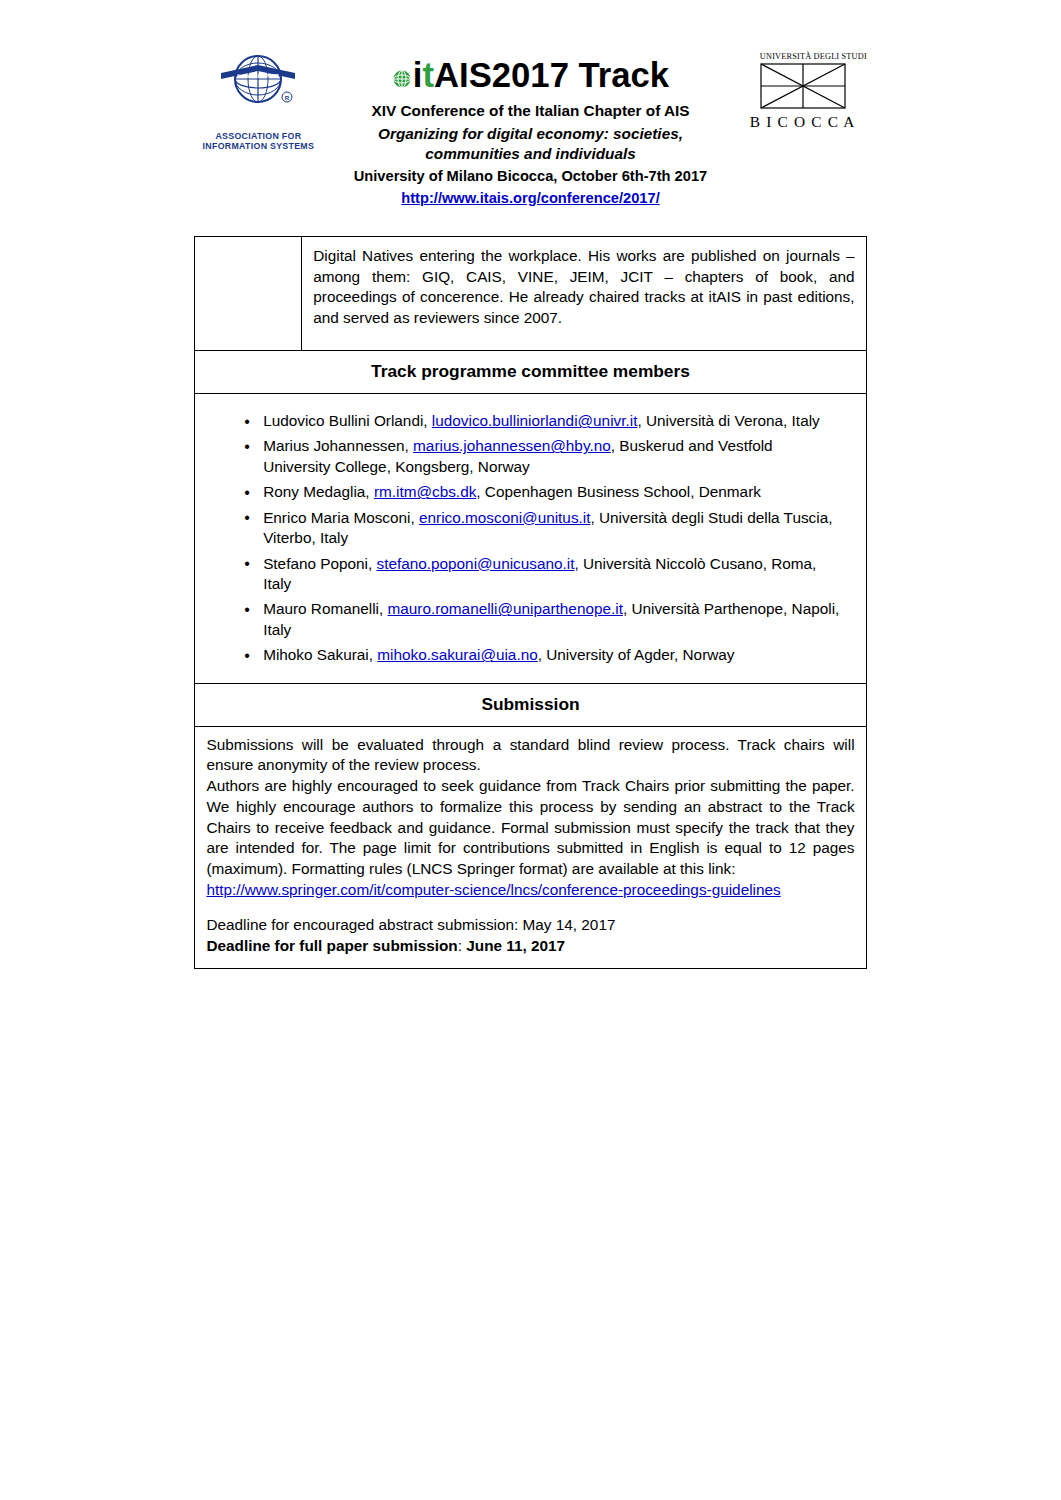Italian CHAPTER R
ASSOCIATION FOR
INFORMATION SYSTEMS
it AIS2017 Track
XIV Conference of the Italian Chapter of AIS
Organizing for digital economy: societies, communities and individuals
University of Milano Bicocca, October 6th-7th 2017
http://www.itais.org/conference/2017/
UNIVERSITÀ DEGLI STUDI
B I C O C C A
Digital Natives entering the workplace. His works are published on journals – among them: GIQ, CAIS, VINE, JEIM, JCIT – chapters of book, and proceedings of concerence. He already chaired tracks at itAIS in past editions, and served as reviewers since 2007.
Track programme committee members
Ludovico Bullini Orlandi, ludovico.bulliniorlandi@univr.it, Università di Verona, Italy
Marius Johannessen, marius.johannessen@hby.no, Buskerud and Vestfold University College, Kongsberg, Norway
Rony Medaglia, rm.itm@cbs.dk, Copenhagen Business School, Denmark
Enrico Maria Mosconi, enrico.mosconi@unitus.it, Università degli Studi della Tuscia, Viterbo, Italy
Stefano Poponi, stefano.poponi@unicusano.it, Università Niccolò Cusano, Roma, Italy
Mauro Romanelli, mauro.romanelli@uniparthenope.it, Università Parthenope, Napoli, Italy
Mihoko Sakurai, mihoko.sakurai@uia.no, University of Agder, Norway
Submission
Submissions will be evaluated through a standard blind review process. Track chairs will ensure anonymity of the review process.
Authors are highly encouraged to seek guidance from Track Chairs prior submitting the paper. We highly encourage authors to formalize this process by sending an abstract to the Track Chairs to receive feedback and guidance. Formal submission must specify the track that they are intended for. The page limit for contributions submitted in English is equal to 12 pages (maximum). Formatting rules (LNCS Springer format) are available at this link:
http://www.springer.com/it/computer-science/lncs/conference-proceedings-guidelines
Deadline for encouraged abstract submission: May 14, 2017
Deadline for full paper submission: June 11, 2017